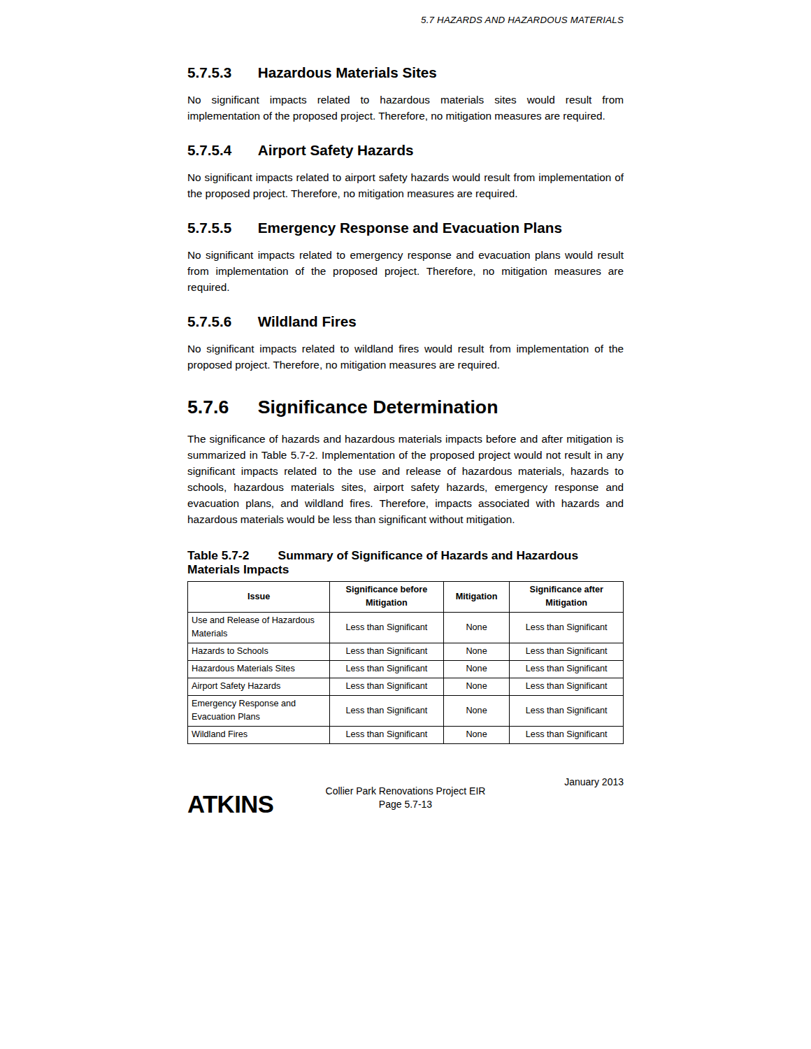5.7 HAZARDS AND HAZARDOUS MATERIALS
5.7.5.3 Hazardous Materials Sites
No significant impacts related to hazardous materials sites would result from implementation of the proposed project. Therefore, no mitigation measures are required.
5.7.5.4 Airport Safety Hazards
No significant impacts related to airport safety hazards would result from implementation of the proposed project. Therefore, no mitigation measures are required.
5.7.5.5 Emergency Response and Evacuation Plans
No significant impacts related to emergency response and evacuation plans would result from implementation of the proposed project. Therefore, no mitigation measures are required.
5.7.5.6 Wildland Fires
No significant impacts related to wildland fires would result from implementation of the proposed project. Therefore, no mitigation measures are required.
5.7.6 Significance Determination
The significance of hazards and hazardous materials impacts before and after mitigation is summarized in Table 5.7-2. Implementation of the proposed project would not result in any significant impacts related to the use and release of hazardous materials, hazards to schools, hazardous materials sites, airport safety hazards, emergency response and evacuation plans, and wildland fires. Therefore, impacts associated with hazards and hazardous materials would be less than significant without mitigation.
Table 5.7-2 Summary of Significance of Hazards and Hazardous Materials Impacts
| Issue | Significance before Mitigation | Mitigation | Significance after Mitigation |
| --- | --- | --- | --- |
| Use and Release of Hazardous Materials | Less than Significant | None | Less than Significant |
| Hazards to Schools | Less than Significant | None | Less than Significant |
| Hazardous Materials Sites | Less than Significant | None | Less than Significant |
| Airport Safety Hazards | Less than Significant | None | Less than Significant |
| Emergency Response and Evacuation Plans | Less than Significant | None | Less than Significant |
| Wildland Fires | Less than Significant | None | Less than Significant |
ATKINS
Collier Park Renovations Project EIR
Page 5.7-13
January 2013